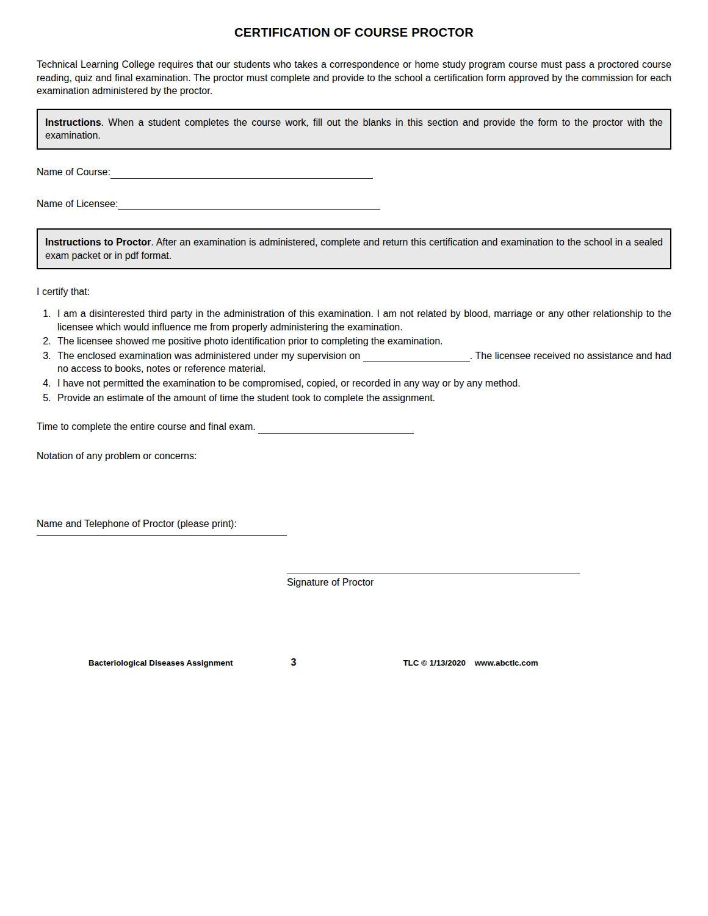CERTIFICATION OF COURSE PROCTOR
Technical Learning College requires that our students who takes a correspondence or home study program course must pass a proctored course reading, quiz and final examination. The proctor must complete and provide to the school a certification form approved by the commission for each examination administered by the proctor.
Instructions. When a student completes the course work, fill out the blanks in this section and provide the form to the proctor with the examination.
Name of Course:
Name of Licensee:
Instructions to Proctor. After an examination is administered, complete and return this certification and examination to the school in a sealed exam packet or in pdf format.
I certify that:
I am a disinterested third party in the administration of this examination. I am not related by blood, marriage or any other relationship to the licensee which would influence me from properly administering the examination.
The licensee showed me positive photo identification prior to completing the examination.
The enclosed examination was administered under my supervision on . The licensee received no assistance and had no access to books, notes or reference material.
I have not permitted the examination to be compromised, copied, or recorded in any way or by any method.
Provide an estimate of the amount of time the student took to complete the assignment.
Time to complete the entire course and final exam.
Notation of any problem or concerns:
Name and Telephone of Proctor (please print):
Signature of Proctor
Bacteriological Diseases Assignment
3
TLC © 1/13/2020 www.abctlc.com